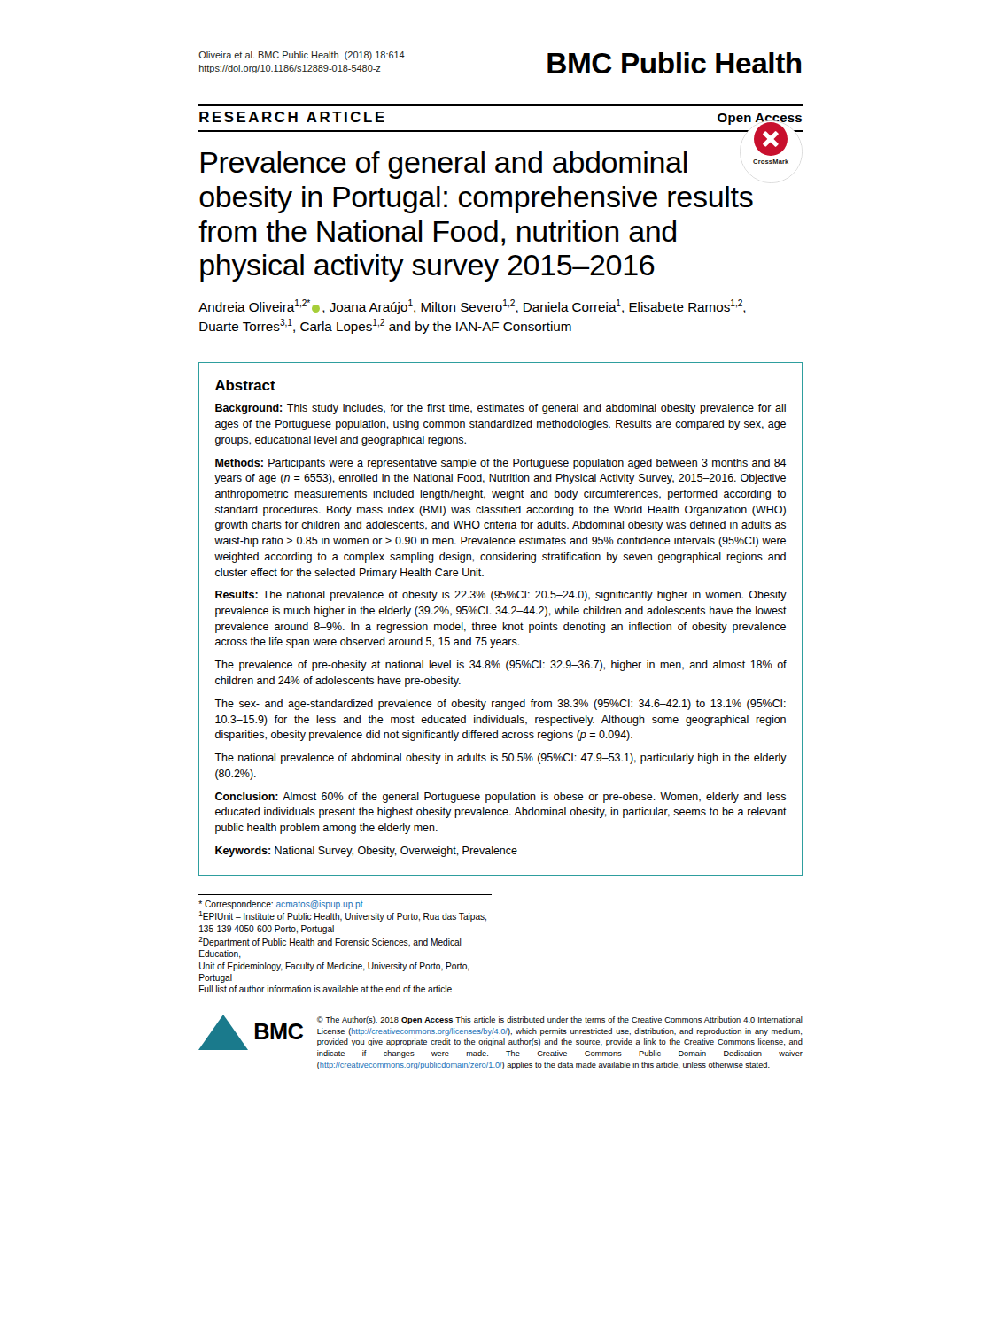Oliveira et al. BMC Public Health (2018) 18:614
https://doi.org/10.1186/s12889-018-5480-z
BMC Public Health
Research Article
Open Access
CrossMark
Prevalence of general and abdominal obesity in Portugal: comprehensive results from the National Food, nutrition and physical activity survey 2015–2016
Andreia Oliveira1,2* , Joana Araújo1, Milton Severo1,2, Daniela Correia1, Elisabete Ramos1,2, Duarte Torres3,1, Carla Lopes1,2 and by the IAN-AF Consortium
Abstract
Background: This study includes, for the first time, estimates of general and abdominal obesity prevalence for all ages of the Portuguese population, using common standardized methodologies. Results are compared by sex, age groups, educational level and geographical regions.
Methods: Participants were a representative sample of the Portuguese population aged between 3 months and 84 years of age (n = 6553), enrolled in the National Food, Nutrition and Physical Activity Survey, 2015–2016. Objective anthropometric measurements included length/height, weight and body circumferences, performed according to standard procedures. Body mass index (BMI) was classified according to the World Health Organization (WHO) growth charts for children and adolescents, and WHO criteria for adults. Abdominal obesity was defined in adults as waist-hip ratio ≥ 0.85 in women or ≥ 0.90 in men. Prevalence estimates and 95% confidence intervals (95%CI) were weighted according to a complex sampling design, considering stratification by seven geographical regions and cluster effect for the selected Primary Health Care Unit.
Results: The national prevalence of obesity is 22.3% (95%CI: 20.5–24.0), significantly higher in women. Obesity prevalence is much higher in the elderly (39.2%, 95%CI. 34.2–44.2), while children and adolescents have the lowest prevalence around 8–9%. In a regression model, three knot points denoting an inflection of obesity prevalence across the life span were observed around 5, 15 and 75 years.
The prevalence of pre-obesity at national level is 34.8% (95%CI: 32.9–36.7), higher in men, and almost 18% of children and 24% of adolescents have pre-obesity.
The sex- and age-standardized prevalence of obesity ranged from 38.3% (95%CI: 34.6–42.1) to 13.1% (95%CI: 10.3–15.9) for the less and the most educated individuals, respectively. Although some geographical region disparities, obesity prevalence did not significantly differed across regions (p = 0.094).
The national prevalence of abdominal obesity in adults is 50.5% (95%CI: 47.9–53.1), particularly high in the elderly (80.2%).
Conclusion: Almost 60% of the general Portuguese population is obese or pre-obese. Women, elderly and less educated individuals present the highest obesity prevalence. Abdominal obesity, in particular, seems to be a relevant public health problem among the elderly men.
Keywords: National Survey, Obesity, Overweight, Prevalence
* Correspondence: acmatos@ispup.up.pt
1EPIUnit – Institute of Public Health, University of Porto, Rua das Taipas,
135-139 4050-600 Porto, Portugal
2Department of Public Health and Forensic Sciences, and Medical Education,
Unit of Epidemiology, Faculty of Medicine, University of Porto, Porto,
Portugal
Full list of author information is available at the end of the article
BMC
© The Author(s). 2018 Open Access This article is distributed under the terms of the Creative Commons Attribution 4.0 International License (http://creativecommons.org/licenses/by/4.0/), which permits unrestricted use, distribution, and reproduction in any medium, provided you give appropriate credit to the original author(s) and the source, provide a link to the Creative Commons license, and indicate if changes were made. The Creative Commons Public Domain Dedication waiver (http://creativecommons.org/publicdomain/zero/1.0/) applies to the data made available in this article, unless otherwise stated.